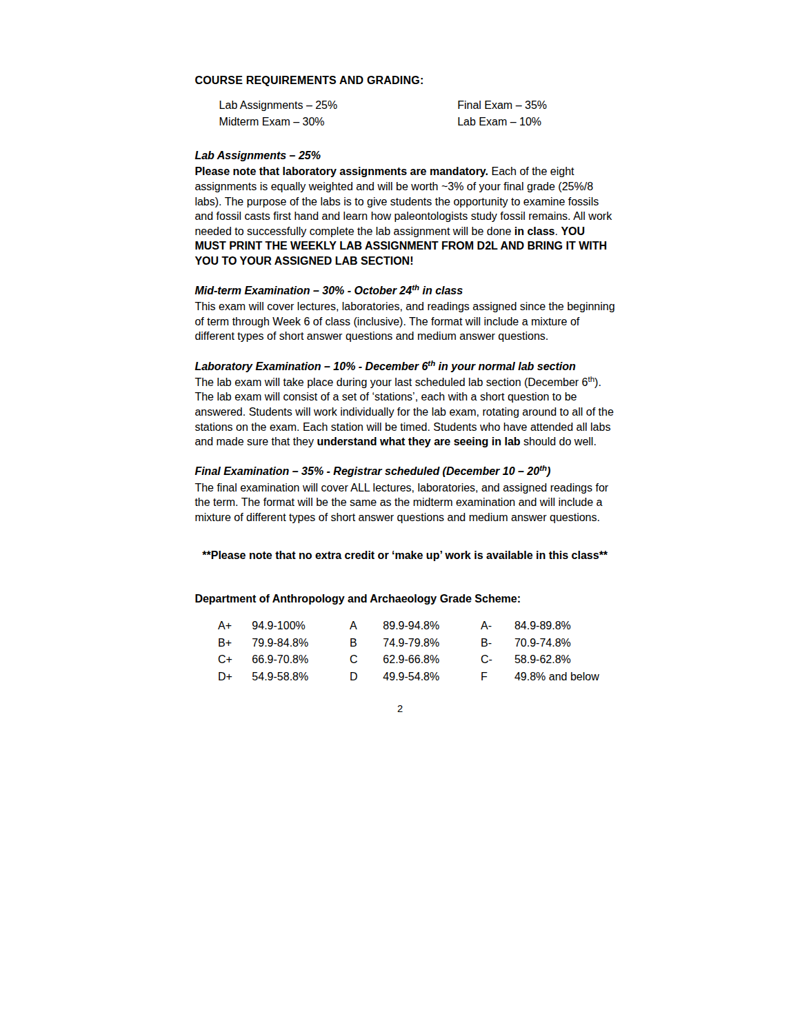COURSE REQUIREMENTS AND GRADING:
| Lab Assignments – 25% | Final Exam – 35% |
| Midterm Exam – 30% | Lab Exam – 10% |
Lab Assignments – 25%
Please note that laboratory assignments are mandatory. Each of the eight assignments is equally weighted and will be worth ~3% of your final grade (25%/8 labs). The purpose of the labs is to give students the opportunity to examine fossils and fossil casts first hand and learn how paleontologists study fossil remains. All work needed to successfully complete the lab assignment will be done in class. YOU MUST PRINT THE WEEKLY LAB ASSIGNMENT FROM D2L AND BRING IT WITH YOU TO YOUR ASSIGNED LAB SECTION!
Mid-term Examination – 30% - October 24th in class
This exam will cover lectures, laboratories, and readings assigned since the beginning of term through Week 6 of class (inclusive). The format will include a mixture of different types of short answer questions and medium answer questions.
Laboratory Examination – 10% - December 6th in your normal lab section
The lab exam will take place during your last scheduled lab section (December 6th). The lab exam will consist of a set of ‘stations’, each with a short question to be answered. Students will work individually for the lab exam, rotating around to all of the stations on the exam. Each station will be timed. Students who have attended all labs and made sure that they understand what they are seeing in lab should do well.
Final Examination – 35% - Registrar scheduled (December 10 – 20th)
The final examination will cover ALL lectures, laboratories, and assigned readings for the term. The format will be the same as the midterm examination and will include a mixture of different types of short answer questions and medium answer questions.
**Please note that no extra credit or ‘make up’ work is available in this class**
Department of Anthropology and Archaeology Grade Scheme:
| A+ | 94.9-100% | A | 89.9-94.8% | A- | 84.9-89.8% |
| B+ | 79.9-84.8% | B | 74.9-79.8% | B- | 70.9-74.8% |
| C+ | 66.9-70.8% | C | 62.9-66.8% | C- | 58.9-62.8% |
| D+ | 54.9-58.8% | D | 49.9-54.8% | F | 49.8% and below |
2